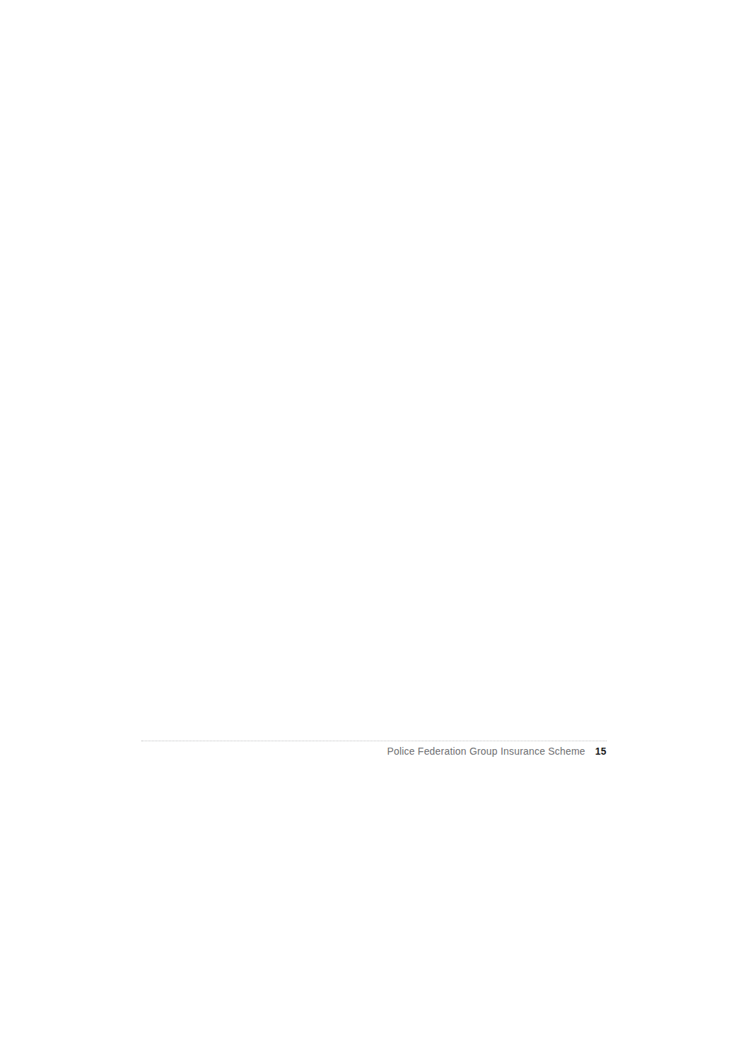Police Federation Group Insurance Scheme 15